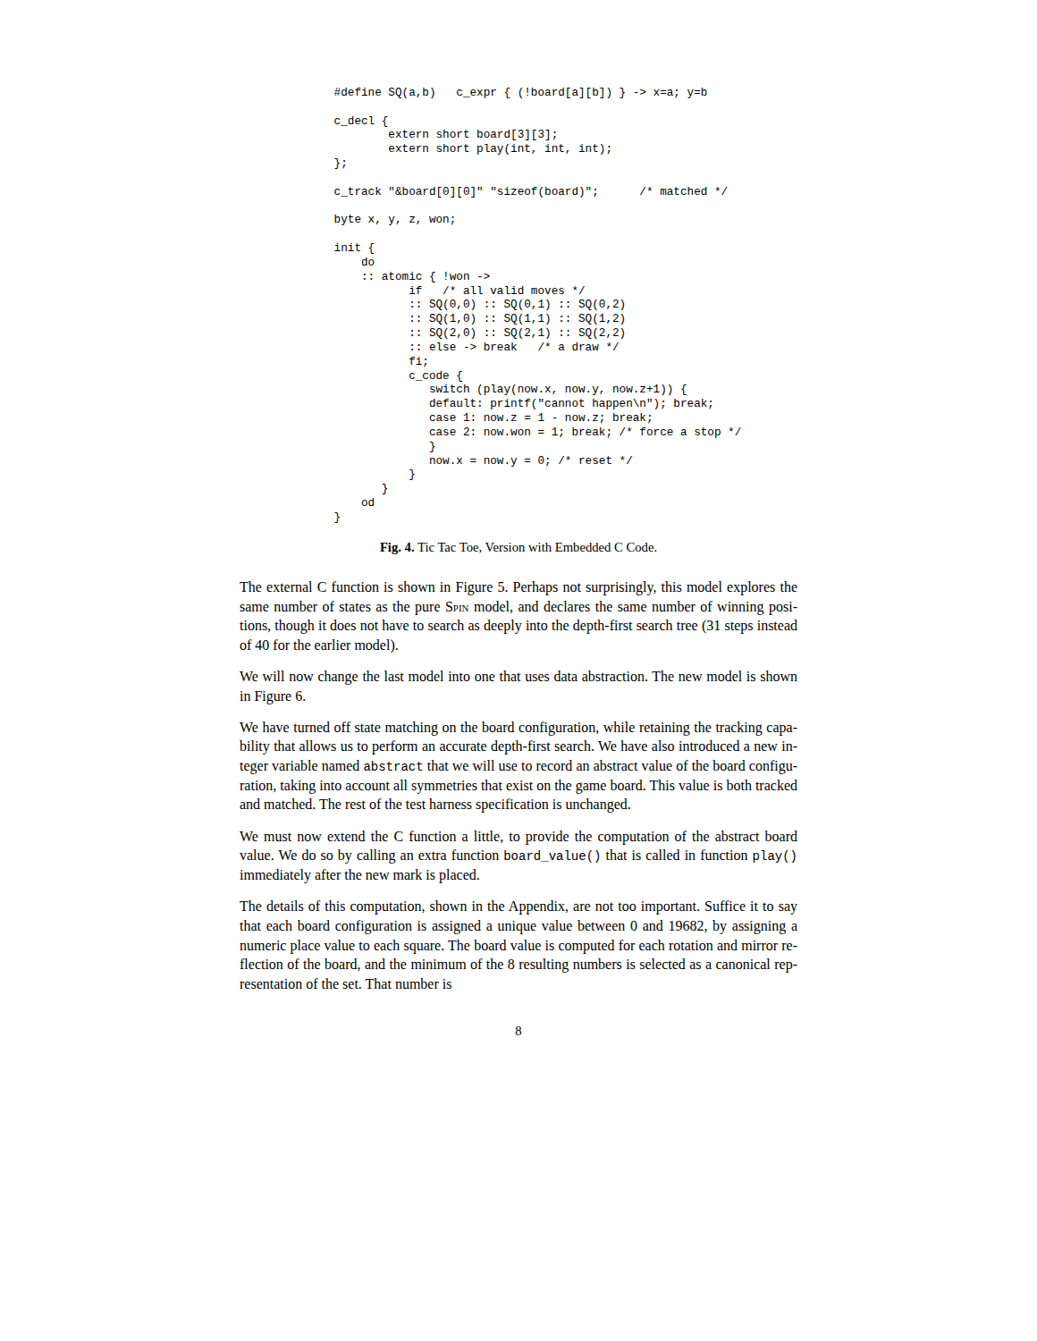#define SQ(a,b)   c_expr { (!board[a][b]) } -> x=a; y=b

c_decl {
        extern short board[3][3];
        extern short play(int, int, int);
};

c_track "&board[0][0]" "sizeof(board)";      /* matched */

byte x, y, z, won;

init {
    do
    :: atomic { !won ->
           if   /* all valid moves */
           :: SQ(0,0) :: SQ(0,1) :: SQ(0,2)
           :: SQ(1,0) :: SQ(1,1) :: SQ(1,2)
           :: SQ(2,0) :: SQ(2,1) :: SQ(2,2)
           :: else -> break   /* a draw */
           fi;
           c_code {
              switch (play(now.x, now.y, now.z+1)) {
              default: printf("cannot happen\n"); break;
              case 1: now.z = 1 - now.z; break;
              case 2: now.won = 1; break; /* force a stop */
              }
              now.x = now.y = 0; /* reset */
           }
       }
    od
}
Fig. 4. Tic Tac Toe, Version with Embedded C Code.
The external C function is shown in Figure 5. Perhaps not surprisingly, this model explores the same number of states as the pure Spin model, and declares the same number of winning positions, though it does not have to search as deeply into the depth-first search tree (31 steps instead of 40 for the earlier model).
We will now change the last model into one that uses data abstraction. The new model is shown in Figure 6.
We have turned off state matching on the board configuration, while retaining the tracking capability that allows us to perform an accurate depth-first search. We have also introduced a new integer variable named abstract that we will use to record an abstract value of the board configuration, taking into account all symmetries that exist on the game board. This value is both tracked and matched. The rest of the test harness specification is unchanged.
We must now extend the C function a little, to provide the computation of the abstract board value. We do so by calling an extra function board_value() that is called in function play() immediately after the new mark is placed.
The details of this computation, shown in the Appendix, are not too important. Suffice it to say that each board configuration is assigned a unique value between 0 and 19682, by assigning a numeric place value to each square. The board value is computed for each rotation and mirror reflection of the board, and the minimum of the 8 resulting numbers is selected as a canonical representation of the set. That number is
8